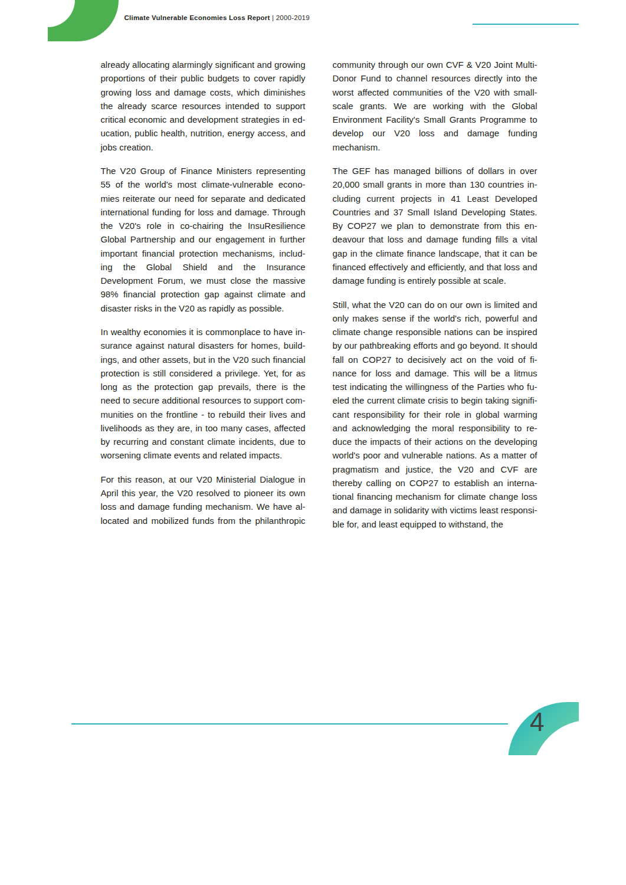Climate Vulnerable Economies Loss Report | 2000-2019
already allocating alarmingly significant and growing proportions of their public budgets to cover rapidly growing loss and damage costs, which diminishes the already scarce resources intended to support critical economic and development strategies in education, public health, nutrition, energy access, and jobs creation.
The V20 Group of Finance Ministers representing 55 of the world's most climate-vulnerable economies reiterate our need for separate and dedicated international funding for loss and damage. Through the V20's role in co-chairing the InsuResilience Global Partnership and our engagement in further important financial protection mechanisms, including the Global Shield and the Insurance Development Forum, we must close the massive 98% financial protection gap against climate and disaster risks in the V20 as rapidly as possible.
In wealthy economies it is commonplace to have insurance against natural disasters for homes, buildings, and other assets, but in the V20 such financial protection is still considered a privilege. Yet, for as long as the protection gap prevails, there is the need to secure additional resources to support communities on the frontline - to rebuild their lives and livelihoods as they are, in too many cases, affected by recurring and constant climate incidents, due to worsening climate events and related impacts.
For this reason, at our V20 Ministerial Dialogue in April this year, the V20 resolved to pioneer its own loss and damage funding mechanism. We have allocated and mobilized funds from the philanthropic community through our own CVF & V20 Joint Multi-Donor Fund to channel resources directly into the worst affected communities of the V20 with small-scale grants. We are working with the Global Environment Facility's Small Grants Programme to develop our V20 loss and damage funding mechanism.
The GEF has managed billions of dollars in over 20,000 small grants in more than 130 countries including current projects in 41 Least Developed Countries and 37 Small Island Developing States. By COP27 we plan to demonstrate from this endeavour that loss and damage funding fills a vital gap in the climate finance landscape, that it can be financed effectively and efficiently, and that loss and damage funding is entirely possible at scale.
Still, what the V20 can do on our own is limited and only makes sense if the world's rich, powerful and climate change responsible nations can be inspired by our pathbreaking efforts and go beyond. It should fall on COP27 to decisively act on the void of finance for loss and damage. This will be a litmus test indicating the willingness of the Parties who fueled the current climate crisis to begin taking significant responsibility for their role in global warming and acknowledging the moral responsibility to reduce the impacts of their actions on the developing world's poor and vulnerable nations. As a matter of pragmatism and justice, the V20 and CVF are thereby calling on COP27 to establish an international financing mechanism for climate change loss and damage in solidarity with victims least responsible for, and least equipped to withstand, the
4